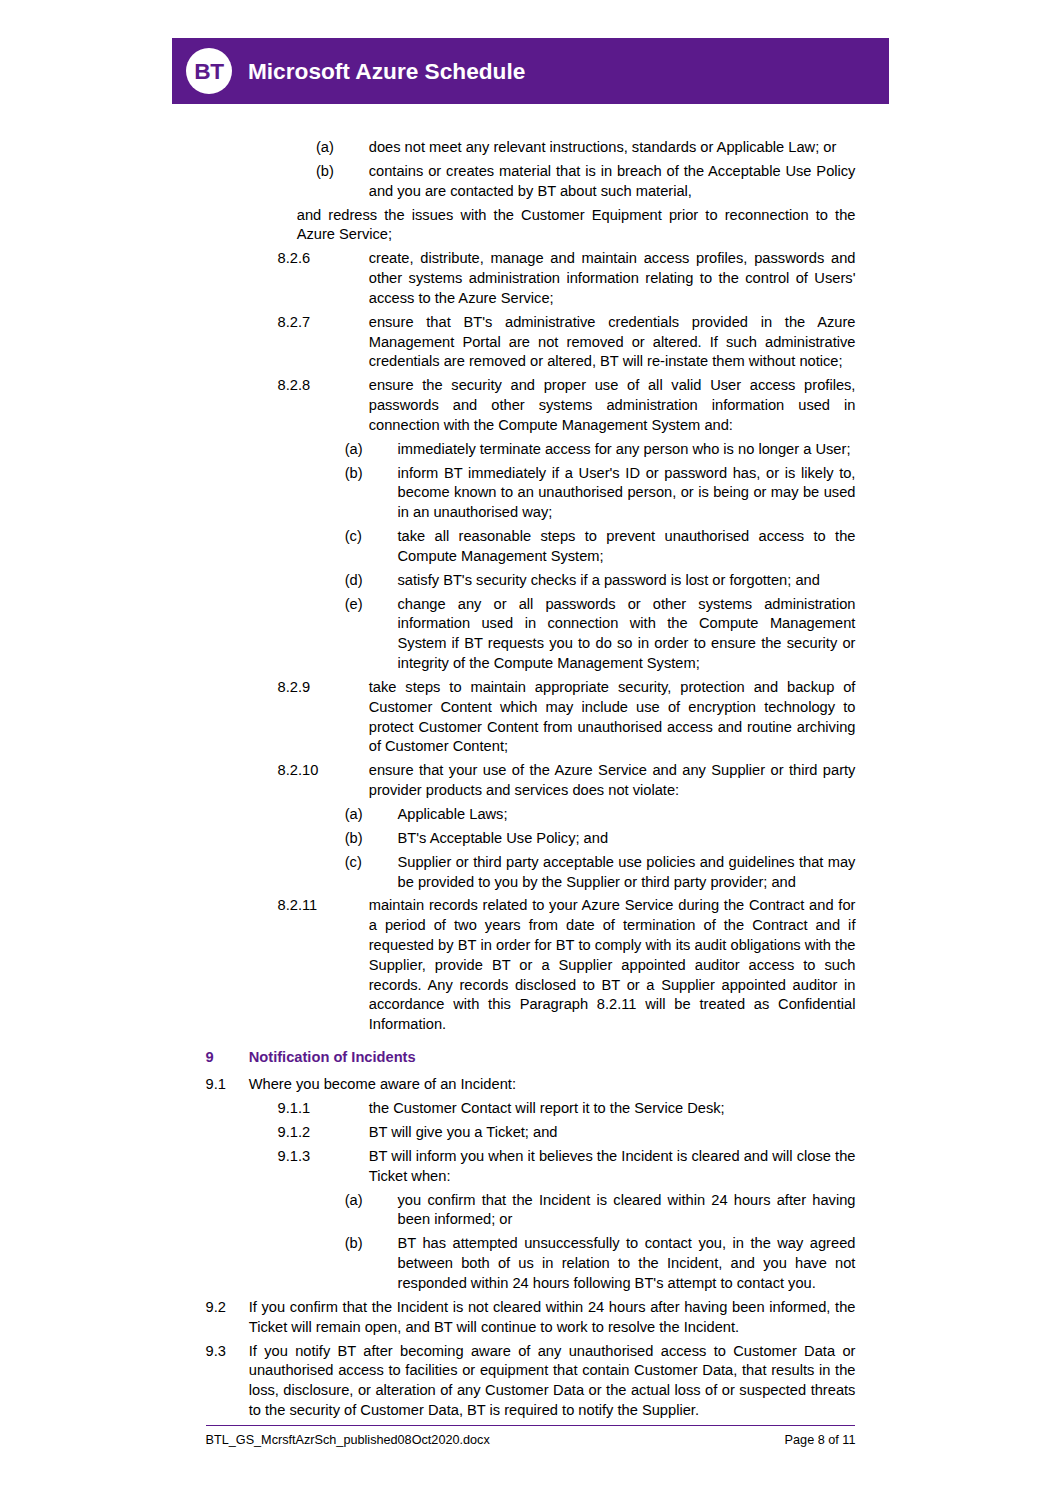BT
Microsoft Azure Schedule
(a)
does not meet any relevant instructions, standards or Applicable Law; or
(b)
contains or creates material that is in breach of the Acceptable Use Policy and you are contacted by BT about such material,
and redress the issues with the Customer Equipment prior to reconnection to the Azure Service;
8.2.6
create, distribute, manage and maintain access profiles, passwords and other systems administration information relating to the control of Users' access to the Azure Service;
8.2.7
ensure that BT's administrative credentials provided in the Azure Management Portal are not removed or altered. If such administrative credentials are removed or altered, BT will re-instate them without notice;
8.2.8
ensure the security and proper use of all valid User access profiles, passwords and other systems administration information used in connection with the Compute Management System and:
(a)
immediately terminate access for any person who is no longer a User;
(b)
inform BT immediately if a User's ID or password has, or is likely to, become known to an unauthorised person, or is being or may be used in an unauthorised way;
(c)
take all reasonable steps to prevent unauthorised access to the Compute Management System;
(d)
satisfy BT's security checks if a password is lost or forgotten; and
(e)
change any or all passwords or other systems administration information used in connection with the Compute Management System if BT requests you to do so in order to ensure the security or integrity of the Compute Management System;
8.2.9
take steps to maintain appropriate security, protection and backup of Customer Content which may include use of encryption technology to protect Customer Content from unauthorised access and routine archiving of Customer Content;
8.2.10
ensure that your use of the Azure Service and any Supplier or third party provider products and services does not violate:
(a)
Applicable Laws;
(b)
BT's Acceptable Use Policy; and
(c)
Supplier or third party acceptable use policies and guidelines that may be provided to you by the Supplier or third party provider; and
8.2.11
maintain records related to your Azure Service during the Contract and for a period of two years from date of termination of the Contract and if requested by BT in order for BT to comply with its audit obligations with the Supplier, provide BT or a Supplier appointed auditor access to such records. Any records disclosed to BT or a Supplier appointed auditor in accordance with this Paragraph 8.2.11 will be treated as Confidential Information.
9 Notification of Incidents
9.1
Where you become aware of an Incident:
9.1.1
the Customer Contact will report it to the Service Desk;
9.1.2
BT will give you a Ticket; and
9.1.3
BT will inform you when it believes the Incident is cleared and will close the Ticket when:
(a)
you confirm that the Incident is cleared within 24 hours after having been informed; or
(b)
BT has attempted unsuccessfully to contact you, in the way agreed between both of us in relation to the Incident, and you have not responded within 24 hours following BT's attempt to contact you.
9.2
If you confirm that the Incident is not cleared within 24 hours after having been informed, the Ticket will remain open, and BT will continue to work to resolve the Incident.
9.3
If you notify BT after becoming aware of any unauthorised access to Customer Data or unauthorised access to facilities or equipment that contain Customer Data, that results in the loss, disclosure, or alteration of any Customer Data or the actual loss of or suspected threats to the security of Customer Data, BT is required to notify the Supplier.
BTL_GS_McrsftAzrSch_published08Oct2020.docx Page 8 of 11